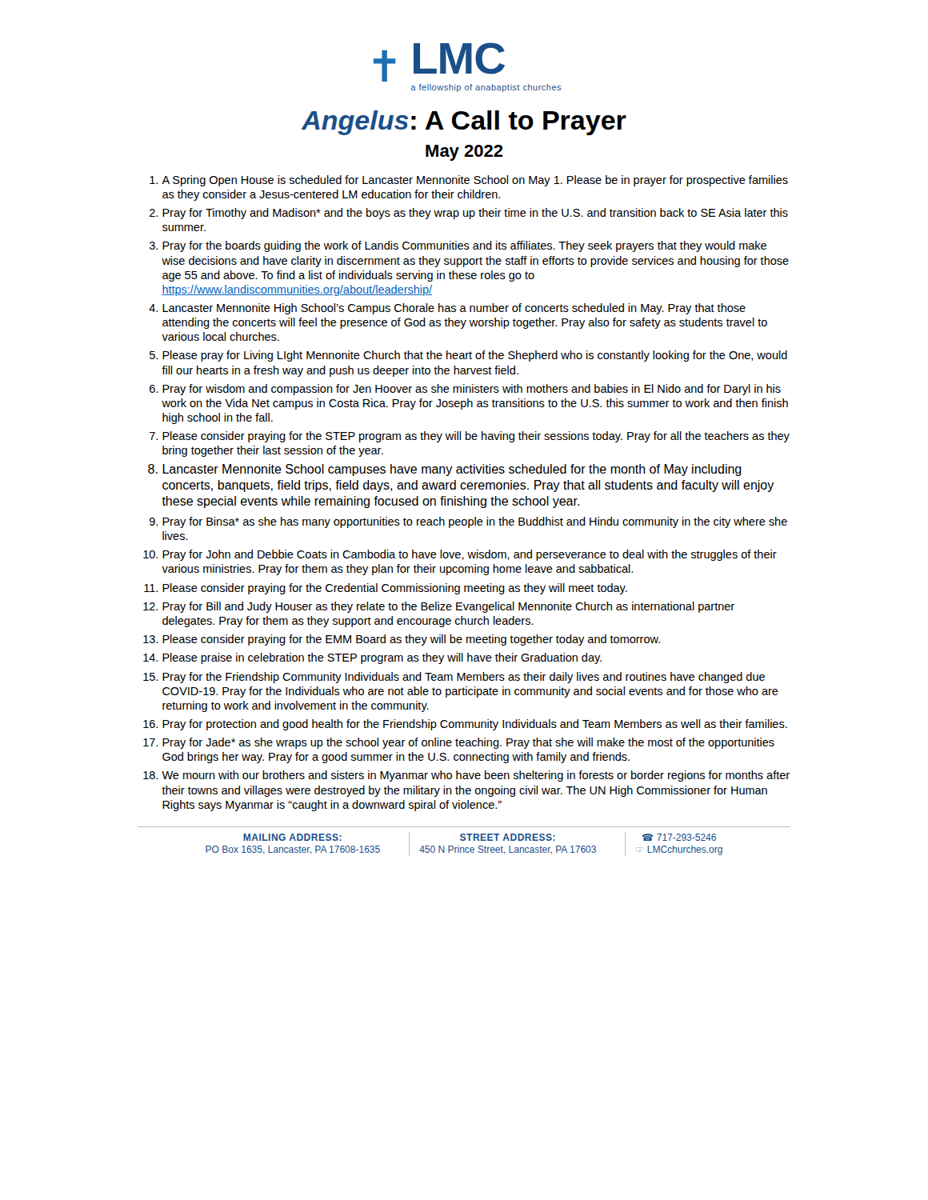✝ LMC
a fellowship of anabaptist churches
Angelus: A Call to Prayer
May 2022
A Spring Open House is scheduled for Lancaster Mennonite School on May 1. Please be in prayer for prospective families as they consider a Jesus-centered LM education for their children.
Pray for Timothy and Madison* and the boys as they wrap up their time in the U.S. and transition back to SE Asia later this summer.
Pray for the boards guiding the work of Landis Communities and its affiliates. They seek prayers that they would make wise decisions and have clarity in discernment as they support the staff in efforts to provide services and housing for those age 55 and above. To find a list of individuals serving in these roles go to https://www.landiscommunities.org/about/leadership/
Lancaster Mennonite High School’s Campus Chorale has a number of concerts scheduled in May. Pray that those attending the concerts will feel the presence of God as they worship together. Pray also for safety as students travel to various local churches.
Please pray for Living LIght Mennonite Church that the heart of the Shepherd who is constantly looking for the One, would fill our hearts in a fresh way and push us deeper into the harvest field.
Pray for wisdom and compassion for Jen Hoover as she ministers with mothers and babies in El Nido and for Daryl in his work on the Vida Net campus in Costa Rica. Pray for Joseph as transitions to the U.S. this summer to work and then finish high school in the fall.
Please consider praying for the STEP program as they will be having their sessions today. Pray for all the teachers as they bring together their last session of the year.
Lancaster Mennonite School campuses have many activities scheduled for the month of May including concerts, banquets, field trips, field days, and award ceremonies. Pray that all students and faculty will enjoy these special events while remaining focused on finishing the school year.
Pray for Binsa* as she has many opportunities to reach people in the Buddhist and Hindu community in the city where she lives.
Pray for John and Debbie Coats in Cambodia to have love, wisdom, and perseverance to deal with the struggles of their various ministries. Pray for them as they plan for their upcoming home leave and sabbatical.
Please consider praying for the Credential Commissioning meeting as they will meet today.
Pray for Bill and Judy Houser as they relate to the Belize Evangelical Mennonite Church as international partner delegates. Pray for them as they support and encourage church leaders.
Please consider praying for the EMM Board as they will be meeting together today and tomorrow.
Please praise in celebration the STEP program as they will have their Graduation day.
Pray for the Friendship Community Individuals and Team Members as their daily lives and routines have changed due COVID-19. Pray for the Individuals who are not able to participate in community and social events and for those who are returning to work and involvement in the community.
Pray for protection and good health for the Friendship Community Individuals and Team Members as well as their families.
Pray for Jade* as she wraps up the school year of online teaching. Pray that she will make the most of the opportunities God brings her way. Pray for a good summer in the U.S. connecting with family and friends.
We mourn with our brothers and sisters in Myanmar who have been sheltering in forests or border regions for months after their towns and villages were destroyed by the military in the ongoing civil war. The UN High Commissioner for Human Rights says Myanmar is “caught in a downward spiral of violence.”
MAILING ADDRESS:
PO Box 1635, Lancaster, PA 17608-1635
STREET ADDRESS:
450 N Prince Street, Lancaster, PA 17603
☎ 717-293-5246
☞ LMCchurches.org